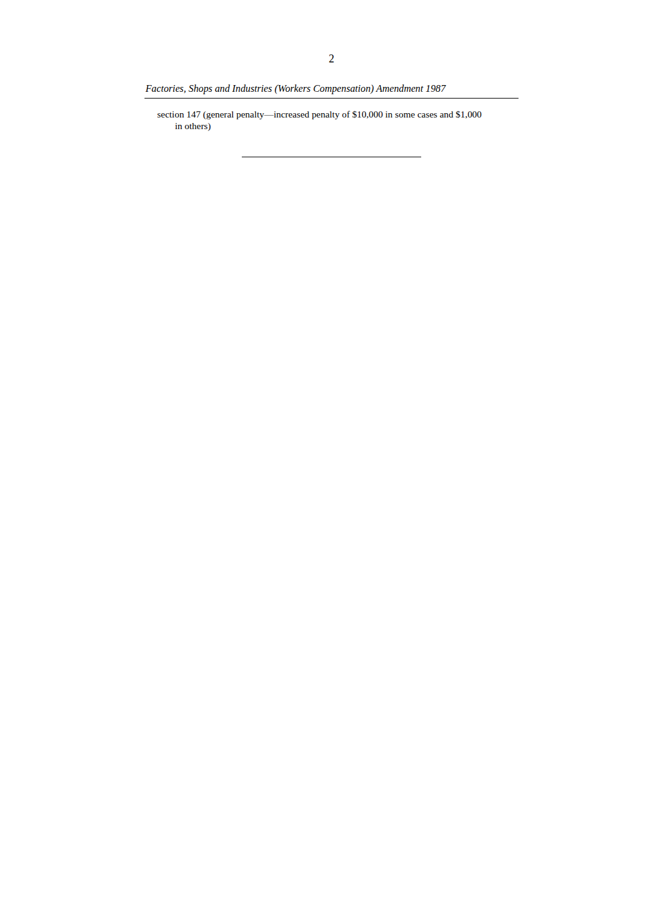2
Factories, Shops and Industries (Workers Compensation) Amendment 1987
section 147 (general penalty—increased penalty of $10,000 in some cases and $1,000in others)